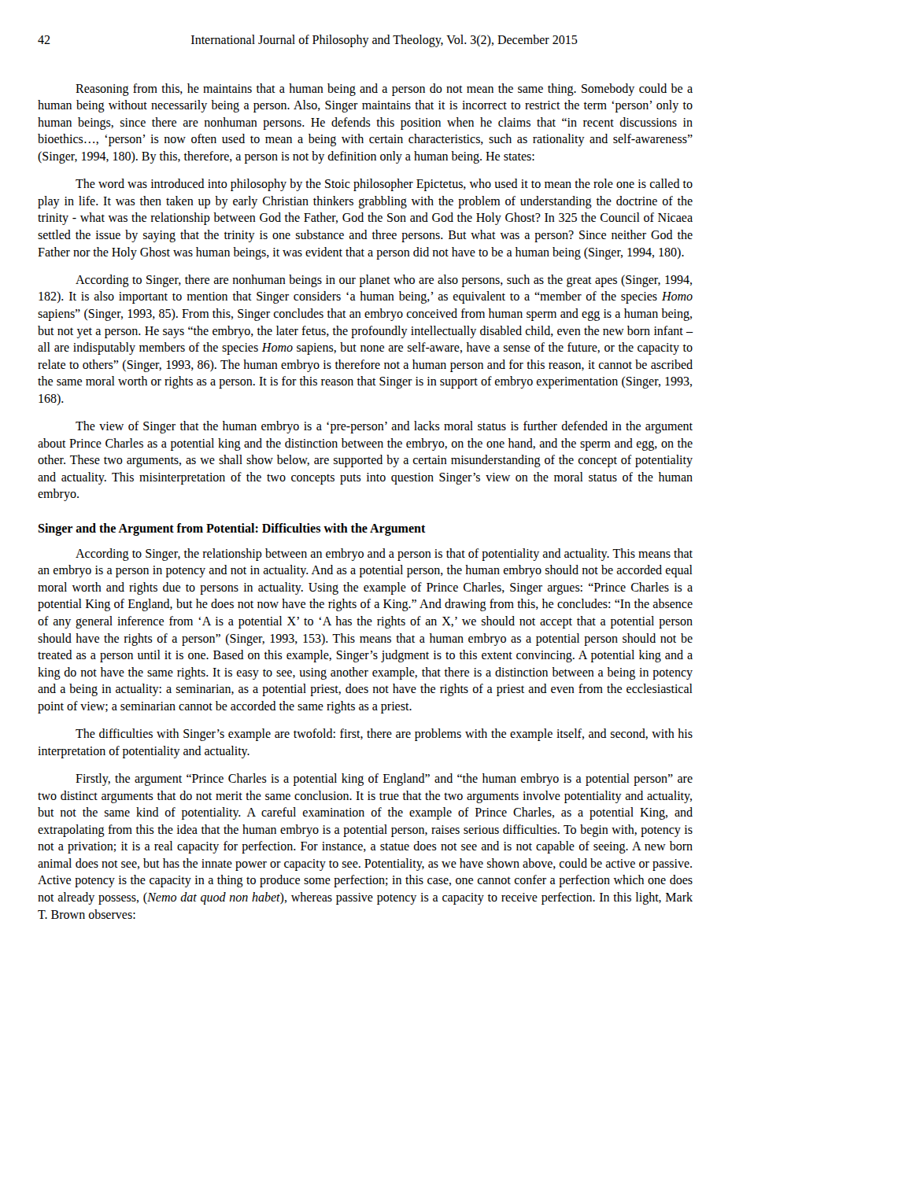42 International Journal of Philosophy and Theology, Vol. 3(2), December 2015
Reasoning from this, he maintains that a human being and a person do not mean the same thing. Somebody could be a human being without necessarily being a person. Also, Singer maintains that it is incorrect to restrict the term ‘person’ only to human beings, since there are nonhuman persons. He defends this position when he claims that “in recent discussions in bioethics…, ‘person’ is now often used to mean a being with certain characteristics, such as rationality and self-awareness” (Singer, 1994, 180). By this, therefore, a person is not by definition only a human being. He states:
The word was introduced into philosophy by the Stoic philosopher Epictetus, who used it to mean the role one is called to play in life. It was then taken up by early Christian thinkers grabbling with the problem of understanding the doctrine of the trinity - what was the relationship between God the Father, God the Son and God the Holy Ghost? In 325 the Council of Nicaea settled the issue by saying that the trinity is one substance and three persons. But what was a person? Since neither God the Father nor the Holy Ghost was human beings, it was evident that a person did not have to be a human being (Singer, 1994, 180).
According to Singer, there are nonhuman beings in our planet who are also persons, such as the great apes (Singer, 1994, 182). It is also important to mention that Singer considers ‘a human being,’ as equivalent to a “member of the species Homo sapiens” (Singer, 1993, 85). From this, Singer concludes that an embryo conceived from human sperm and egg is a human being, but not yet a person. He says “the embryo, the later fetus, the profoundly intellectually disabled child, even the new born infant – all are indisputably members of the species Homo sapiens, but none are self-aware, have a sense of the future, or the capacity to relate to others” (Singer, 1993, 86). The human embryo is therefore not a human person and for this reason, it cannot be ascribed the same moral worth or rights as a person. It is for this reason that Singer is in support of embryo experimentation (Singer, 1993, 168).
The view of Singer that the human embryo is a ‘pre-person’ and lacks moral status is further defended in the argument about Prince Charles as a potential king and the distinction between the embryo, on the one hand, and the sperm and egg, on the other. These two arguments, as we shall show below, are supported by a certain misunderstanding of the concept of potentiality and actuality. This misinterpretation of the two concepts puts into question Singer’s view on the moral status of the human embryo.
Singer and the Argument from Potential: Difficulties with the Argument
According to Singer, the relationship between an embryo and a person is that of potentiality and actuality. This means that an embryo is a person in potency and not in actuality. And as a potential person, the human embryo should not be accorded equal moral worth and rights due to persons in actuality. Using the example of Prince Charles, Singer argues: “Prince Charles is a potential King of England, but he does not now have the rights of a King.” And drawing from this, he concludes: “In the absence of any general inference from ‘A is a potential X’ to ‘A has the rights of an X,’ we should not accept that a potential person should have the rights of a person” (Singer, 1993, 153). This means that a human embryo as a potential person should not be treated as a person until it is one. Based on this example, Singer’s judgment is to this extent convincing. A potential king and a king do not have the same rights. It is easy to see, using another example, that there is a distinction between a being in potency and a being in actuality: a seminarian, as a potential priest, does not have the rights of a priest and even from the ecclesiastical point of view; a seminarian cannot be accorded the same rights as a priest.
The difficulties with Singer’s example are twofold: first, there are problems with the example itself, and second, with his interpretation of potentiality and actuality.
Firstly, the argument “Prince Charles is a potential king of England” and “the human embryo is a potential person” are two distinct arguments that do not merit the same conclusion. It is true that the two arguments involve potentiality and actuality, but not the same kind of potentiality. A careful examination of the example of Prince Charles, as a potential King, and extrapolating from this the idea that the human embryo is a potential person, raises serious difficulties. To begin with, potency is not a privation; it is a real capacity for perfection. For instance, a statue does not see and is not capable of seeing. A new born animal does not see, but has the innate power or capacity to see. Potentiality, as we have shown above, could be active or passive. Active potency is the capacity in a thing to produce some perfection; in this case, one cannot confer a perfection which one does not already possess, (Nemo dat quod non habet), whereas passive potency is a capacity to receive perfection. In this light, Mark T. Brown observes: